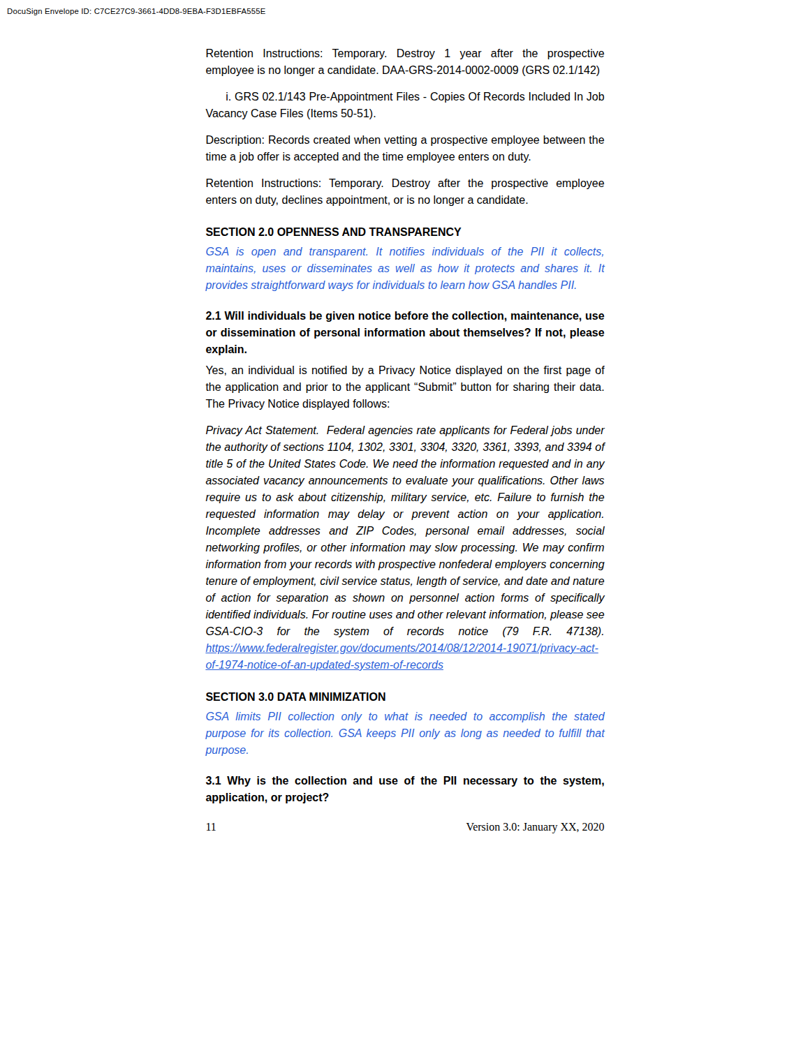DocuSign Envelope ID: C7CE27C9-3661-4DD8-9EBA-F3D1EBFA555E
Retention Instructions: Temporary. Destroy 1 year after the prospective employee is no longer a candidate. DAA-GRS-2014-0002-0009 (GRS 02.1/142)
i. GRS 02.1/143 Pre-Appointment Files - Copies Of Records Included In Job Vacancy Case Files (Items 50-51).
Description: Records created when vetting a prospective employee between the time a job offer is accepted and the time employee enters on duty.
Retention Instructions: Temporary. Destroy after the prospective employee enters on duty, declines appointment, or is no longer a candidate.
SECTION 2.0 OPENNESS AND TRANSPARENCY
GSA is open and transparent. It notifies individuals of the PII it collects, maintains, uses or disseminates as well as how it protects and shares it. It provides straightforward ways for individuals to learn how GSA handles PII.
2.1 Will individuals be given notice before the collection, maintenance, use or dissemination of personal information about themselves? If not, please explain.
Yes, an individual is notified by a Privacy Notice displayed on the first page of the application and prior to the applicant “Submit” button for sharing their data. The Privacy Notice displayed follows:
Privacy Act Statement. Federal agencies rate applicants for Federal jobs under the authority of sections 1104, 1302, 3301, 3304, 3320, 3361, 3393, and 3394 of title 5 of the United States Code. We need the information requested and in any associated vacancy announcements to evaluate your qualifications. Other laws require us to ask about citizenship, military service, etc. Failure to furnish the requested information may delay or prevent action on your application. Incomplete addresses and ZIP Codes, personal email addresses, social networking profiles, or other information may slow processing. We may confirm information from your records with prospective nonfederal employers concerning tenure of employment, civil service status, length of service, and date and nature of action for separation as shown on personnel action forms of specifically identified individuals. For routine uses and other relevant information, please see GSA-CIO-3 for the system of records notice (79 F.R. 47138). https://www.federalregister.gov/documents/2014/08/12/2014-19071/privacy-act-of-1974-notice-of-an-updated-system-of-records
SECTION 3.0 DATA MINIMIZATION
GSA limits PII collection only to what is needed to accomplish the stated purpose for its collection. GSA keeps PII only as long as needed to fulfill that purpose.
3.1 Why is the collection and use of the PII necessary to the system, application, or project?
11 Version 3.0: January XX, 2020